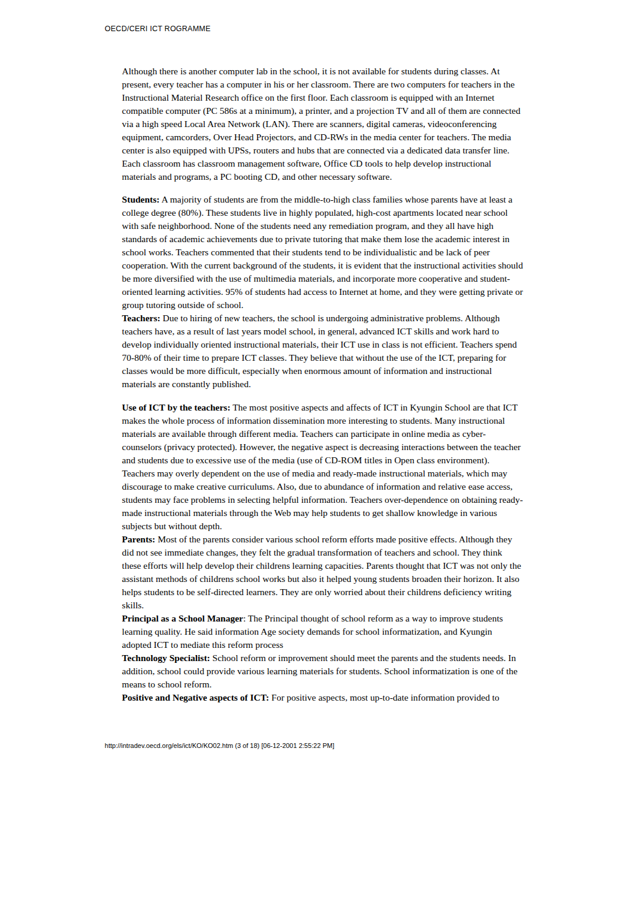OECD/CERI ICT ROGRAMME
Although there is another computer lab in the school, it is not available for students during classes. At present, every teacher has a computer in his or her classroom. There are two computers for teachers in the Instructional Material Research office on the first floor. Each classroom is equipped with an Internet compatible computer (PC 586s at a minimum), a printer, and a projection TV and all of them are connected via a high speed Local Area Network (LAN). There are scanners, digital cameras, videoconferencing equipment, camcorders, Over Head Projectors, and CD-RWs in the media center for teachers. The media center is also equipped with UPSs, routers and hubs that are connected via a dedicated data transfer line. Each classroom has classroom management software, Office CD tools to help develop instructional materials and programs, a PC booting CD, and other necessary software.
Students: A majority of students are from the middle-to-high class families whose parents have at least a college degree (80%). These students live in highly populated, high-cost apartments located near school with safe neighborhood. None of the students need any remediation program, and they all have high standards of academic achievements due to private tutoring that make them lose the academic interest in school works. Teachers commented that their students tend to be individualistic and be lack of peer cooperation. With the current background of the students, it is evident that the instructional activities should be more diversified with the use of multimedia materials, and incorporate more cooperative and student-oriented learning activities. 95% of students had access to Internet at home, and they were getting private or group tutoring outside of school.
Teachers: Due to hiring of new teachers, the school is undergoing administrative problems. Although teachers have, as a result of last years model school, in general, advanced ICT skills and work hard to develop individually oriented instructional materials, their ICT use in class is not efficient. Teachers spend 70-80% of their time to prepare ICT classes. They believe that without the use of the ICT, preparing for classes would be more difficult, especially when enormous amount of information and instructional materials are constantly published.
Use of ICT by the teachers: The most positive aspects and affects of ICT in Kyungin School are that ICT makes the whole process of information dissemination more interesting to students. Many instructional materials are available through different media. Teachers can participate in online media as cyber-counselors (privacy protected). However, the negative aspect is decreasing interactions between the teacher and students due to excessive use of the media (use of CD-ROM titles in Open class environment). Teachers may overly dependent on the use of media and ready-made instructional materials, which may discourage to make creative curriculums. Also, due to abundance of information and relative ease access, students may face problems in selecting helpful information. Teachers over-dependence on obtaining ready-made instructional materials through the Web may help students to get shallow knowledge in various subjects but without depth.
Parents: Most of the parents consider various school reform efforts made positive effects. Although they did not see immediate changes, they felt the gradual transformation of teachers and school. They think these efforts will help develop their childrens learning capacities. Parents thought that ICT was not only the assistant methods of childrens school works but also it helped young students broaden their horizon. It also helps students to be self-directed learners. They are only worried about their childrens deficiency writing skills.
Principal as a School Manager: The Principal thought of school reform as a way to improve students learning quality. He said information Age society demands for school informatization, and Kyungin adopted ICT to mediate this reform process
Technology Specialist: School reform or improvement should meet the parents and the students needs. In addition, school could provide various learning materials for students. School informatization is one of the means to school reform.
Positive and Negative aspects of ICT: For positive aspects, most up-to-date information provided to
http://intradev.oecd.org/els/ict/KO/KO02.htm (3 of 18) [06-12-2001 2:55:22 PM]